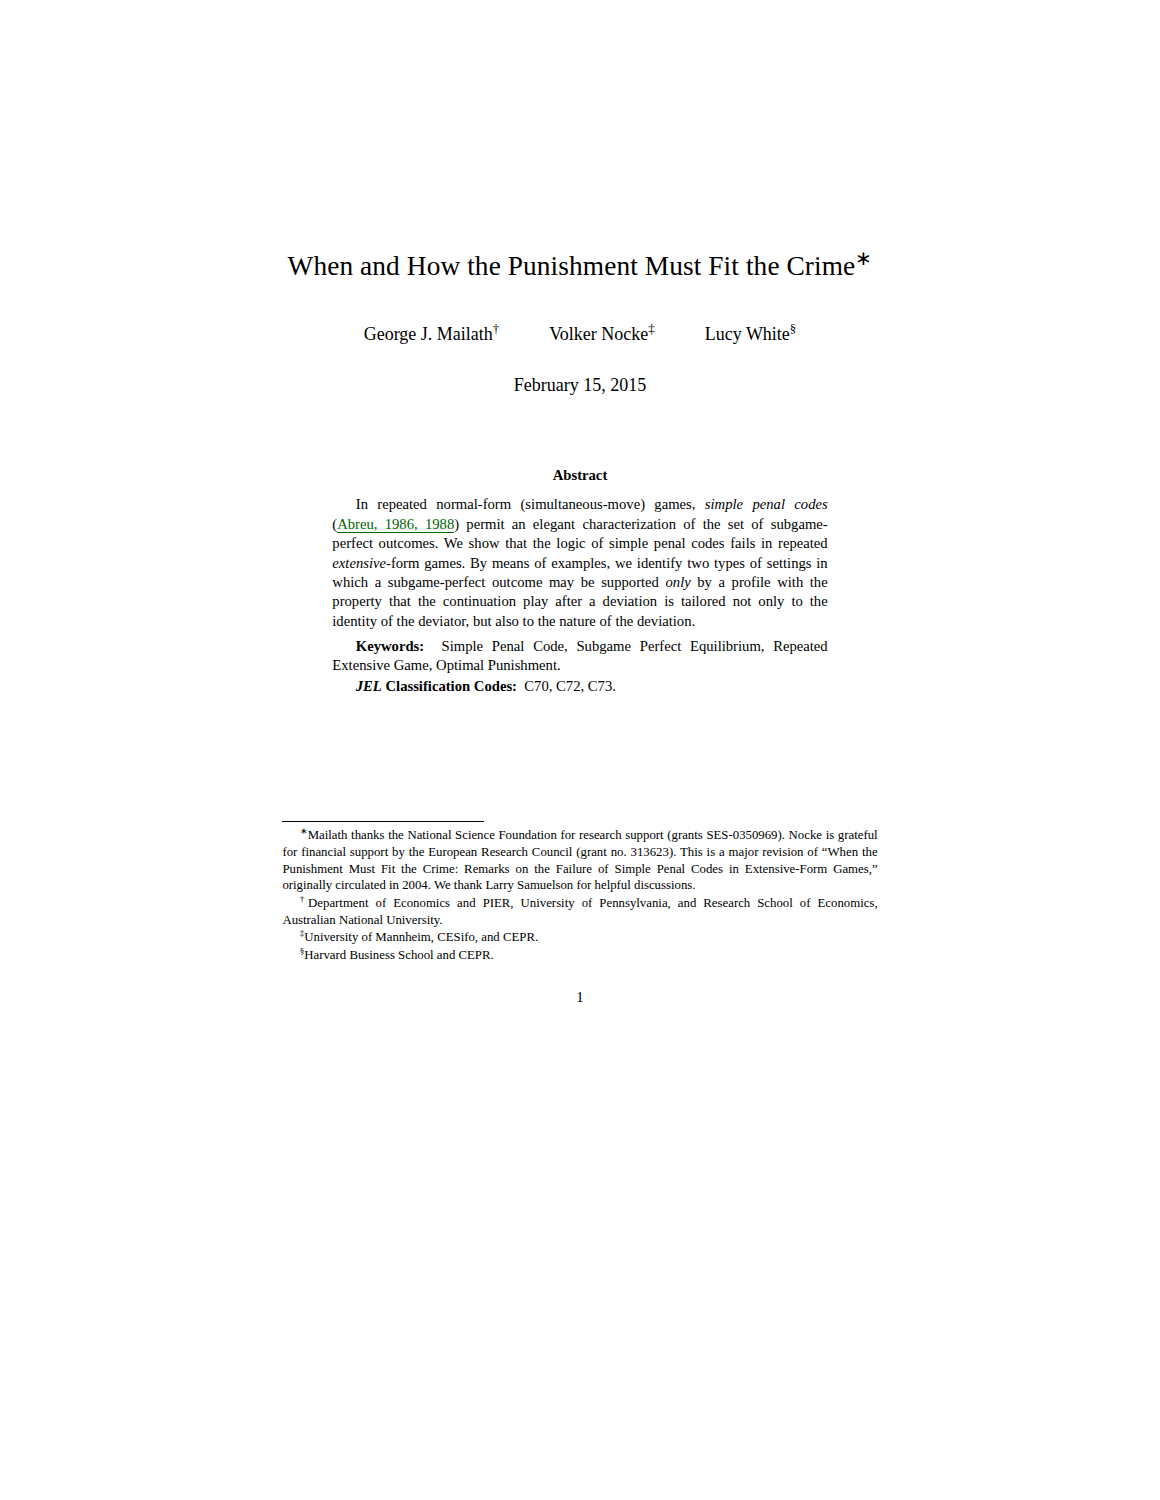When and How the Punishment Must Fit the Crime∗
George J. Mailath† Volker Nocke‡ Lucy White§
February 15, 2015
Abstract
In repeated normal-form (simultaneous-move) games, simple penal codes (Abreu, 1986, 1988) permit an elegant characterization of the set of subgame-perfect outcomes. We show that the logic of simple penal codes fails in repeated extensive-form games. By means of examples, we identify two types of settings in which a subgame-perfect outcome may be supported only by a profile with the property that the continuation play after a deviation is tailored not only to the identity of the deviator, but also to the nature of the deviation.
Keywords: Simple Penal Code, Subgame Perfect Equilibrium, Repeated Extensive Game, Optimal Punishment.
JEL Classification Codes: C70, C72, C73.
∗Mailath thanks the National Science Foundation for research support (grants SES-0350969). Nocke is grateful for financial support by the European Research Council (grant no. 313623). This is a major revision of “When the Punishment Must Fit the Crime: Remarks on the Failure of Simple Penal Codes in Extensive-Form Games,” originally circulated in 2004. We thank Larry Samuelson for helpful discussions.
†Department of Economics and PIER, University of Pennsylvania, and Research School of Economics, Australian National University.
‡University of Mannheim, CESifo, and CEPR.
§Harvard Business School and CEPR.
1